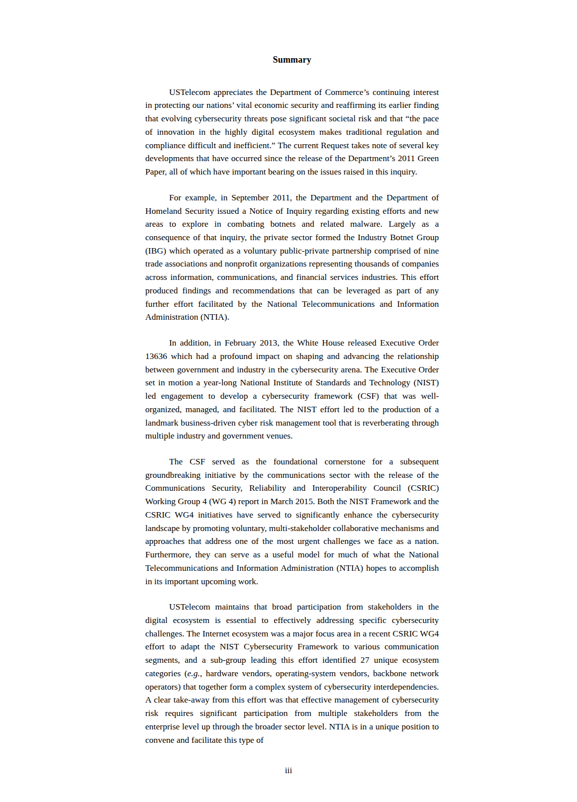Summary
USTelecom appreciates the Department of Commerce’s continuing interest in protecting our nations’ vital economic security and reaffirming its earlier finding that evolving cybersecurity threats pose significant societal risk and that “the pace of innovation in the highly digital ecosystem makes traditional regulation and compliance difficult and inefficient.” The current Request takes note of several key developments that have occurred since the release of the Department’s 2011 Green Paper, all of which have important bearing on the issues raised in this inquiry.
For example, in September 2011, the Department and the Department of Homeland Security issued a Notice of Inquiry regarding existing efforts and new areas to explore in combating botnets and related malware. Largely as a consequence of that inquiry, the private sector formed the Industry Botnet Group (IBG) which operated as a voluntary public-private partnership comprised of nine trade associations and nonprofit organizations representing thousands of companies across information, communications, and financial services industries. This effort produced findings and recommendations that can be leveraged as part of any further effort facilitated by the National Telecommunications and Information Administration (NTIA).
In addition, in February 2013, the White House released Executive Order 13636 which had a profound impact on shaping and advancing the relationship between government and industry in the cybersecurity arena. The Executive Order set in motion a year-long National Institute of Standards and Technology (NIST) led engagement to develop a cybersecurity framework (CSF) that was well-organized, managed, and facilitated. The NIST effort led to the production of a landmark business-driven cyber risk management tool that is reverberating through multiple industry and government venues.
The CSF served as the foundational cornerstone for a subsequent groundbreaking initiative by the communications sector with the release of the Communications Security, Reliability and Interoperability Council (CSRIC) Working Group 4 (WG 4) report in March 2015. Both the NIST Framework and the CSRIC WG4 initiatives have served to significantly enhance the cybersecurity landscape by promoting voluntary, multi-stakeholder collaborative mechanisms and approaches that address one of the most urgent challenges we face as a nation. Furthermore, they can serve as a useful model for much of what the National Telecommunications and Information Administration (NTIA) hopes to accomplish in its important upcoming work.
USTelecom maintains that broad participation from stakeholders in the digital ecosystem is essential to effectively addressing specific cybersecurity challenges. The Internet ecosystem was a major focus area in a recent CSRIC WG4 effort to adapt the NIST Cybersecurity Framework to various communication segments, and a sub-group leading this effort identified 27 unique ecosystem categories (e.g., hardware vendors, operating-system vendors, backbone network operators) that together form a complex system of cybersecurity interdependencies. A clear take-away from this effort was that effective management of cybersecurity risk requires significant participation from multiple stakeholders from the enterprise level up through the broader sector level. NTIA is in a unique position to convene and facilitate this type of
iii